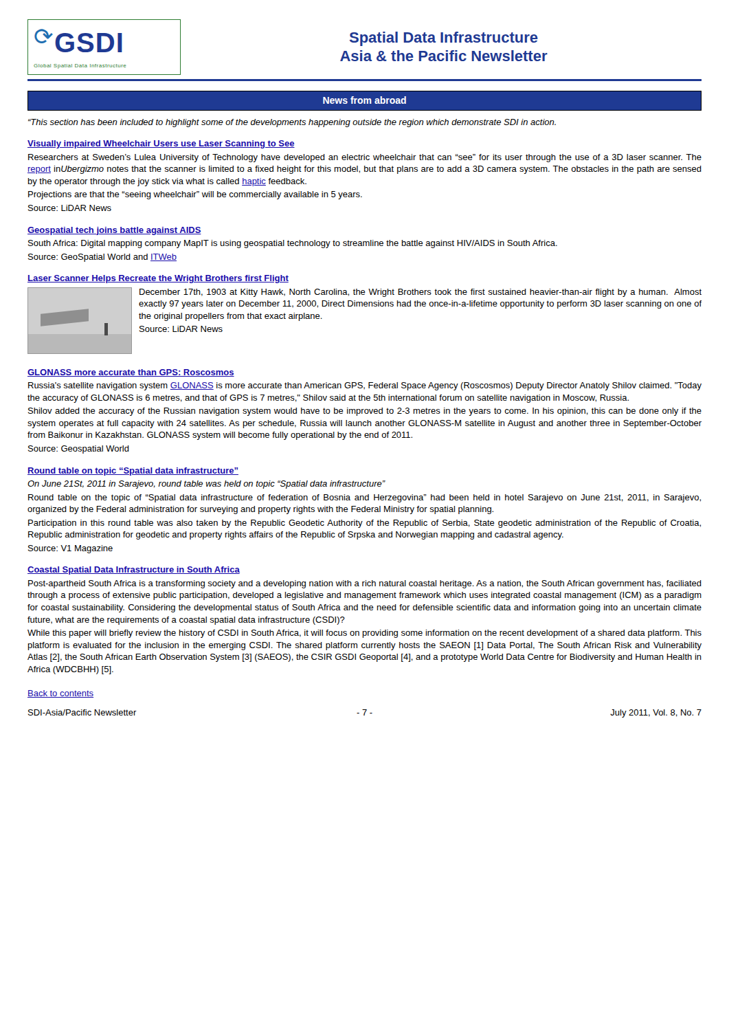⟳GSDI
Global Spatial Data Infrastructure
Spatial Data Infrastructure
Asia & the Pacific Newsletter
News from abroad
“This section has been included to highlight some of the developments happening outside the region which demonstrate SDI in action.
Visually impaired Wheelchair Users use Laser Scanning to See
Researchers at Sweden’s Lulea University of Technology have developed an electric wheelchair that can “see” for its user through the use of a 3D laser scanner. The report inUbergizmo notes that the scanner is limited to a fixed height for this model, but that plans are to add a 3D camera system. The obstacles in the path are sensed by the operator through the joy stick via what is called haptic feedback.
Projections are that the “seeing wheelchair” will be commercially available in 5 years.
Source: LiDAR News
Geospatial tech joins battle against AIDS
South Africa: Digital mapping company MapIT is using geospatial technology to streamline the battle against HIV/AIDS in South Africa.
Source: GeoSpatial World and ITWeb
Laser Scanner Helps Recreate the Wright Brothers first Flight
December 17th, 1903 at Kitty Hawk, North Carolina, the Wright Brothers took the first sustained heavier-than-air flight by a human. Almost exactly 97 years later on December 11, 2000, Direct Dimensions had the once-in-a-lifetime opportunity to perform 3D laser scanning on one of the original propellers from that exact airplane.
Source: LiDAR News
GLONASS more accurate than GPS: Roscosmos
Russia's satellite navigation system GLONASS is more accurate than American GPS, Federal Space Agency (Roscosmos) Deputy Director Anatoly Shilov claimed. "Today the accuracy of GLONASS is 6 metres, and that of GPS is 7 metres," Shilov said at the 5th international forum on satellite navigation in Moscow, Russia.
Shilov added the accuracy of the Russian navigation system would have to be improved to 2-3 metres in the years to come. In his opinion, this can be done only if the system operates at full capacity with 24 satellites. As per schedule, Russia will launch another GLONASS-M satellite in August and another three in September-October from Baikonur in Kazakhstan. GLONASS system will become fully operational by the end of 2011.
Source: Geospatial World
Round table on topic “Spatial data infrastructure”
On June 21St, 2011 in Sarajevo, round table was held on topic “Spatial data infrastructure”
Round table on the topic of “Spatial data infrastructure of federation of Bosnia and Herzegovina” had been held in hotel Sarajevo on June 21st, 2011, in Sarajevo, organized by the Federal administration for surveying and property rights with the Federal Ministry for spatial planning.
Participation in this round table was also taken by the Republic Geodetic Authority of the Republic of Serbia, State geodetic administration of the Republic of Croatia, Republic administration for geodetic and property rights affairs of the Republic of Srpska and Norwegian mapping and cadastral agency.
Source: V1 Magazine
Coastal Spatial Data Infrastructure in South Africa
Post-apartheid South Africa is a transforming society and a developing nation with a rich natural coastal heritage. As a nation, the South African government has, faciliated through a process of extensive public participation, developed a legislative and management framework which uses integrated coastal management (ICM) as a paradigm for coastal sustainability. Considering the developmental status of South Africa and the need for defensible scientific data and information going into an uncertain climate future, what are the requirements of a coastal spatial data infrastructure (CSDI)?
While this paper will briefly review the history of CSDI in South Africa, it will focus on providing some information on the recent development of a shared data platform. This platform is evaluated for the inclusion in the emerging CSDI. The shared platform currently hosts the SAEON [1] Data Portal, The South African Risk and Vulnerability Atlas [2], the South African Earth Observation System [3] (SAEOS), the CSIR GSDI Geoportal [4], and a prototype World Data Centre for Biodiversity and Human Health in Africa (WDCBHH) [5].
Back to contents
SDI-Asia/Pacific Newsletter
- 7 -
July 2011, Vol. 8, No. 7